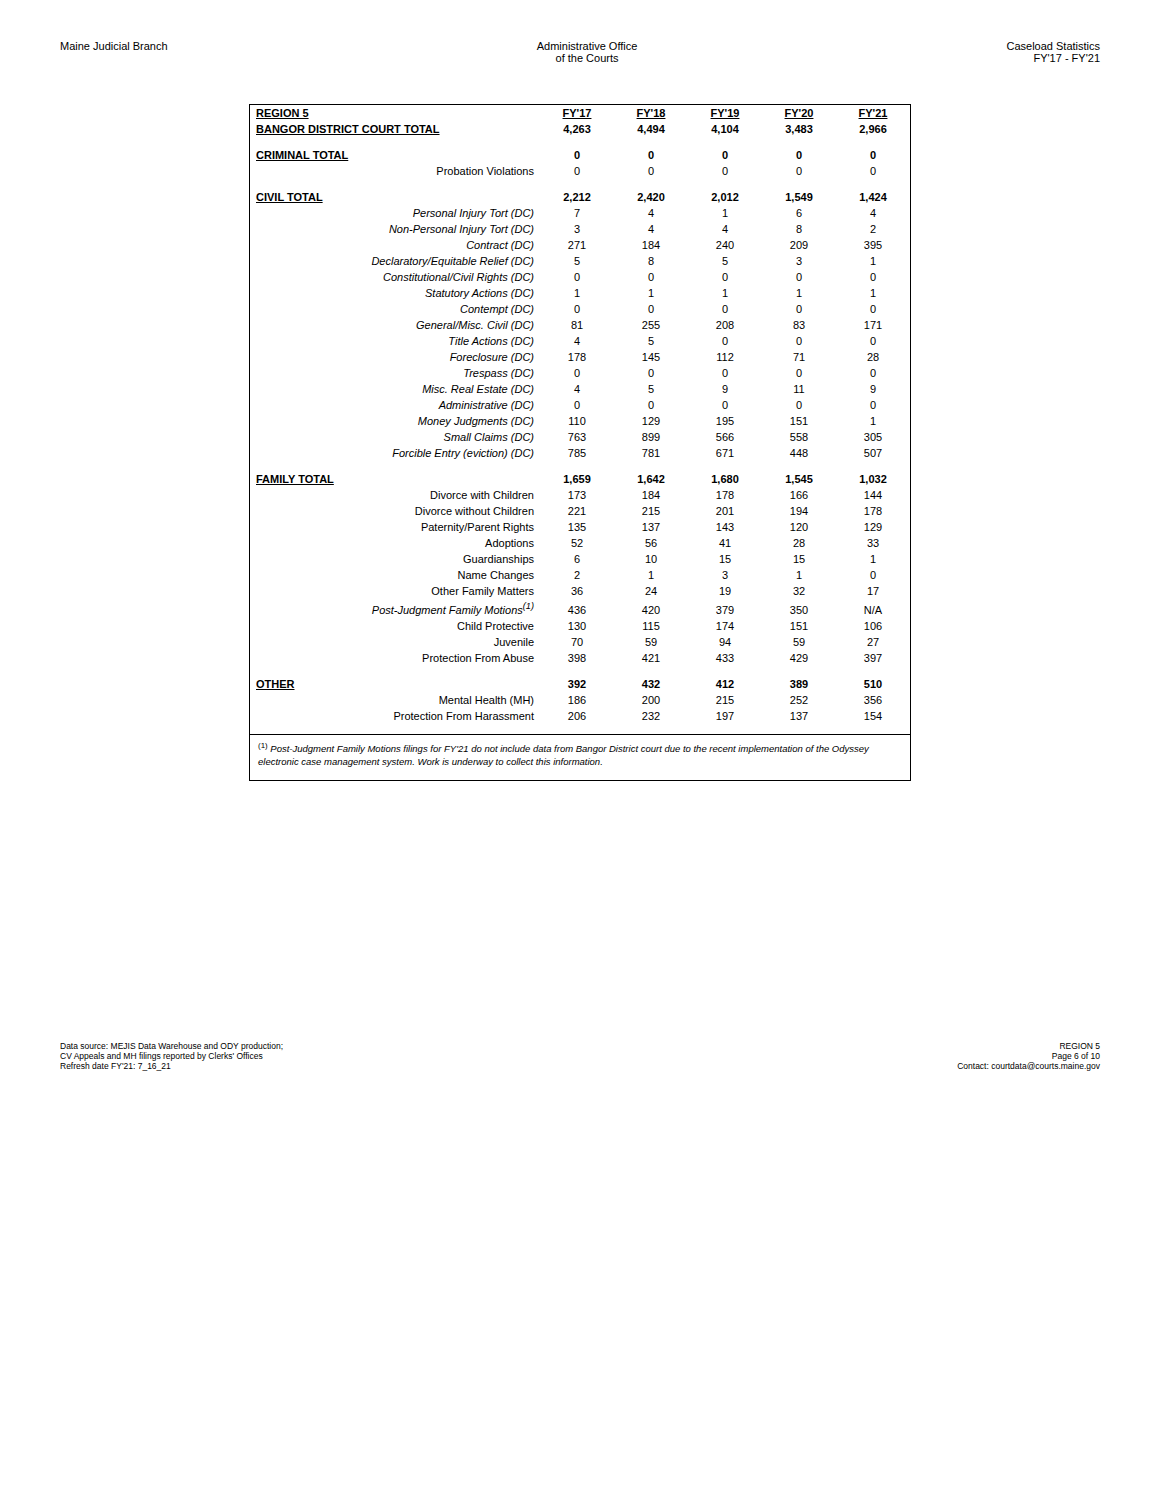Maine Judicial Branch
Administrative Office
of the Courts
Caseload Statistics
FY'17 - FY'21
| REGION 5 | FY'17 | FY'18 | FY'19 | FY'20 | FY'21 |
| BANGOR DISTRICT COURT TOTAL | 4,263 | 4,494 | 4,104 | 3,483 | 2,966 |
| CRIMINAL TOTAL | 0 | 0 | 0 | 0 | 0 |
| Probation Violations | 0 | 0 | 0 | 0 | 0 |
| CIVIL TOTAL | 2,212 | 2,420 | 2,012 | 1,549 | 1,424 |
| Personal Injury Tort (DC) | 7 | 4 | 1 | 6 | 4 |
| Non-Personal Injury Tort (DC) | 3 | 4 | 4 | 8 | 2 |
| Contract (DC) | 271 | 184 | 240 | 209 | 395 |
| Declaratory/Equitable Relief (DC) | 5 | 8 | 5 | 3 | 1 |
| Constitutional/Civil Rights (DC) | 0 | 0 | 0 | 0 | 0 |
| Statutory Actions (DC) | 1 | 1 | 1 | 1 | 1 |
| Contempt (DC) | 0 | 0 | 0 | 0 | 0 |
| General/Misc. Civil (DC) | 81 | 255 | 208 | 83 | 171 |
| Title Actions (DC) | 4 | 5 | 0 | 0 | 0 |
| Foreclosure (DC) | 178 | 145 | 112 | 71 | 28 |
| Trespass (DC) | 0 | 0 | 0 | 0 | 0 |
| Misc. Real Estate (DC) | 4 | 5 | 9 | 11 | 9 |
| Administrative (DC) | 0 | 0 | 0 | 0 | 0 |
| Money Judgments (DC) | 110 | 129 | 195 | 151 | 1 |
| Small Claims (DC) | 763 | 899 | 566 | 558 | 305 |
| Forcible Entry (eviction) (DC) | 785 | 781 | 671 | 448 | 507 |
| FAMILY TOTAL | 1,659 | 1,642 | 1,680 | 1,545 | 1,032 |
| Divorce with Children | 173 | 184 | 178 | 166 | 144 |
| Divorce without Children | 221 | 215 | 201 | 194 | 178 |
| Paternity/Parent Rights | 135 | 137 | 143 | 120 | 129 |
| Adoptions | 52 | 56 | 41 | 28 | 33 |
| Guardianships | 6 | 10 | 15 | 15 | 1 |
| Name Changes | 2 | 1 | 3 | 1 | 0 |
| Other Family Matters | 36 | 24 | 19 | 32 | 17 |
| Post-Judgment Family Motions (1) | 436 | 420 | 379 | 350 | N/A |
| Child Protective | 130 | 115 | 174 | 151 | 106 |
| Juvenile | 70 | 59 | 94 | 59 | 27 |
| Protection From Abuse | 398 | 421 | 433 | 429 | 397 |
| OTHER | 392 | 432 | 412 | 389 | 510 |
| Mental Health (MH) | 186 | 200 | 215 | 252 | 356 |
| Protection From Harassment | 206 | 232 | 197 | 137 | 154 |
(1) Post-Judgment Family Motions filings for FY'21 do not include data from Bangor District court due to the recent implementation of the Odyssey electronic case management system. Work is underway to collect this information.
Data source: MEJIS Data Warehouse and ODY production;
CV Appeals and MH filings reported by Clerks' Offices
Refresh date FY'21: 7_16_21
REGION 5
Page 6 of 10
Contact: courtdata@courts.maine.gov